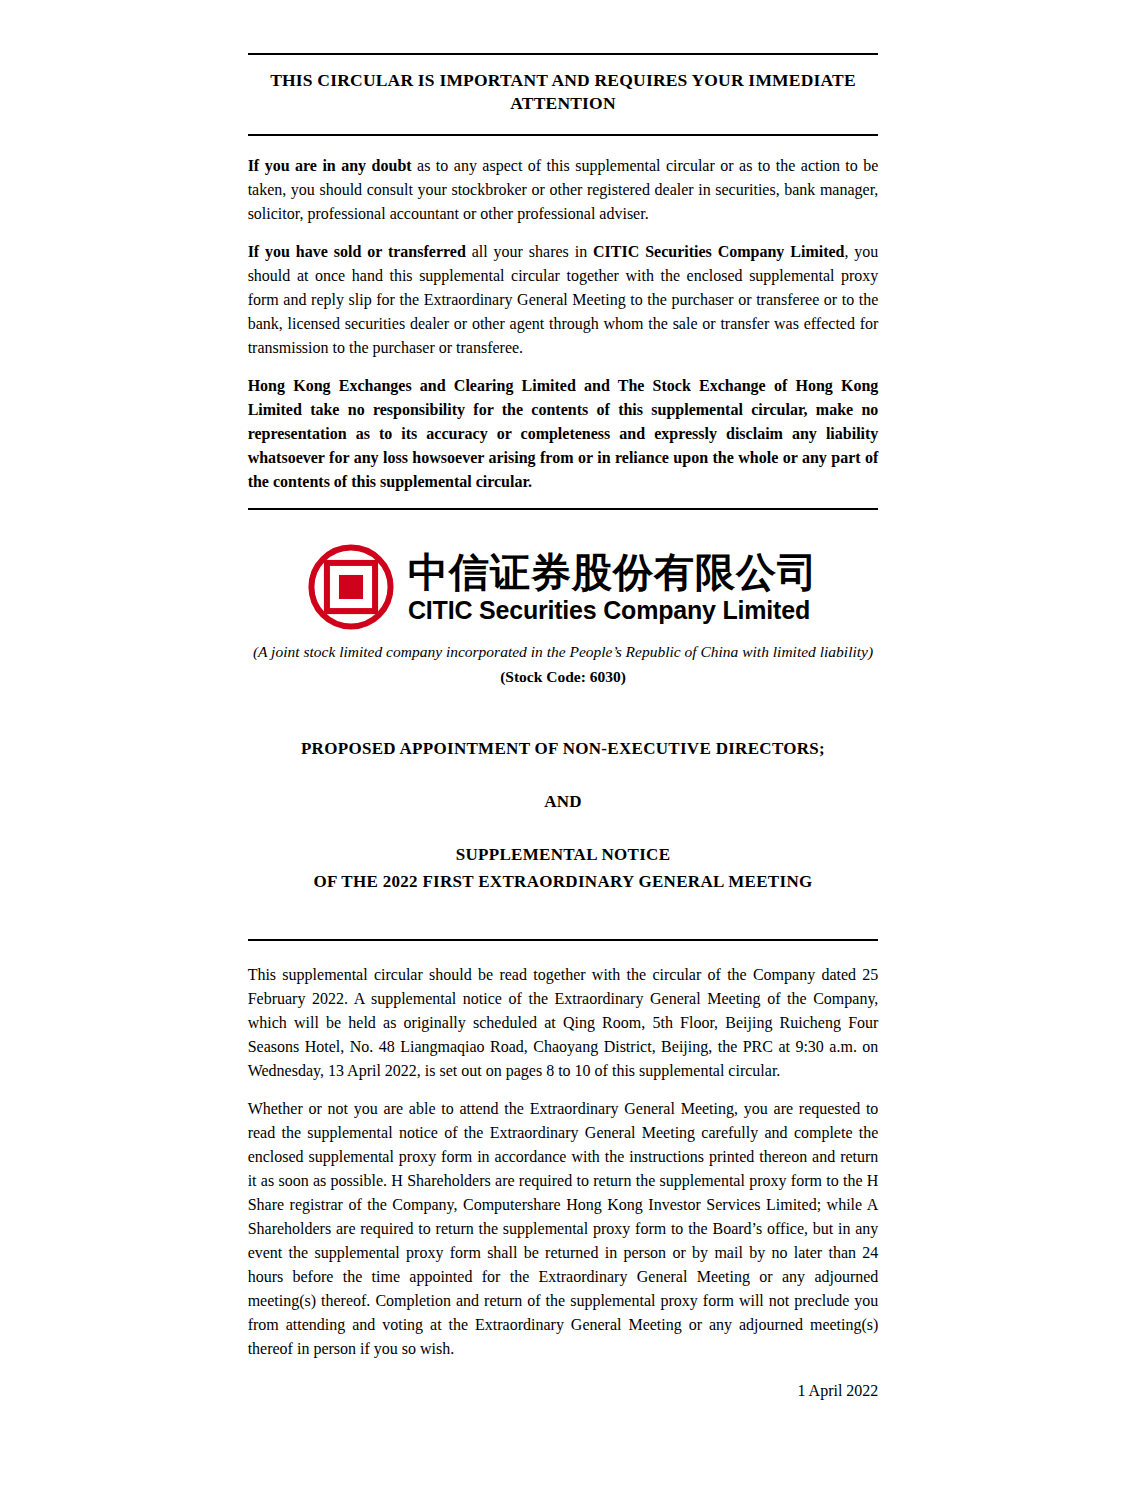THIS CIRCULAR IS IMPORTANT AND REQUIRES YOUR IMMEDIATE ATTENTION
If you are in any doubt as to any aspect of this supplemental circular or as to the action to be taken, you should consult your stockbroker or other registered dealer in securities, bank manager, solicitor, professional accountant or other professional adviser.
If you have sold or transferred all your shares in CITIC Securities Company Limited, you should at once hand this supplemental circular together with the enclosed supplemental proxy form and reply slip for the Extraordinary General Meeting to the purchaser or transferee or to the bank, licensed securities dealer or other agent through whom the sale or transfer was effected for transmission to the purchaser or transferee.
Hong Kong Exchanges and Clearing Limited and The Stock Exchange of Hong Kong Limited take no responsibility for the contents of this supplemental circular, make no representation as to its accuracy or completeness and expressly disclaim any liability whatsoever for any loss howsoever arising from or in reliance upon the whole or any part of the contents of this supplemental circular.
中信证券股份有限公司
CITIC Securities Company Limited
(A joint stock limited company incorporated in the People’s Republic of China with limited liability)
(Stock Code: 6030)
PROPOSED APPOINTMENT OF NON-EXECUTIVE DIRECTORS; AND SUPPLEMENTAL NOTICE
OF THE 2022 FIRST EXTRAORDINARY GENERAL MEETING
This supplemental circular should be read together with the circular of the Company dated 25 February 2022. A supplemental notice of the Extraordinary General Meeting of the Company, which will be held as originally scheduled at Qing Room, 5th Floor, Beijing Ruicheng Four Seasons Hotel, No. 48 Liangmaqiao Road, Chaoyang District, Beijing, the PRC at 9:30 a.m. on Wednesday, 13 April 2022, is set out on pages 8 to 10 of this supplemental circular.
Whether or not you are able to attend the Extraordinary General Meeting, you are requested to read the supplemental notice of the Extraordinary General Meeting carefully and complete the enclosed supplemental proxy form in accordance with the instructions printed thereon and return it as soon as possible. H Shareholders are required to return the supplemental proxy form to the H Share registrar of the Company, Computershare Hong Kong Investor Services Limited; while A Shareholders are required to return the supplemental proxy form to the Board’s office, but in any event the supplemental proxy form shall be returned in person or by mail by no later than 24 hours before the time appointed for the Extraordinary General Meeting or any adjourned meeting(s) thereof. Completion and return of the supplemental proxy form will not preclude you from attending and voting at the Extraordinary General Meeting or any adjourned meeting(s) thereof in person if you so wish.
1 April 2022